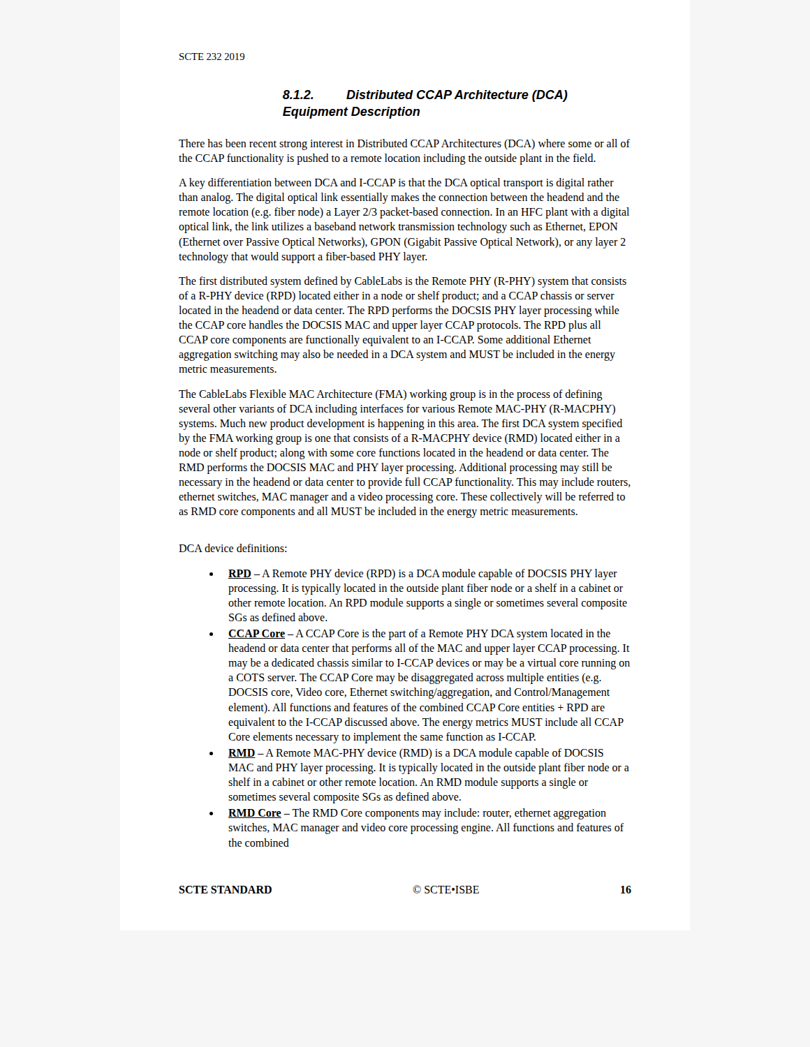SCTE 232 2019
8.1.2. Distributed CCAP Architecture (DCA) Equipment Description
There has been recent strong interest in Distributed CCAP Architectures (DCA) where some or all of the CCAP functionality is pushed to a remote location including the outside plant in the field.
A key differentiation between DCA and I-CCAP is that the DCA optical transport is digital rather than analog. The digital optical link essentially makes the connection between the headend and the remote location (e.g. fiber node) a Layer 2/3 packet-based connection. In an HFC plant with a digital optical link, the link utilizes a baseband network transmission technology such as Ethernet, EPON (Ethernet over Passive Optical Networks), GPON (Gigabit Passive Optical Network), or any layer 2 technology that would support a fiber-based PHY layer.
The first distributed system defined by CableLabs is the Remote PHY (R-PHY) system that consists of a R-PHY device (RPD) located either in a node or shelf product; and a CCAP chassis or server located in the headend or data center. The RPD performs the DOCSIS PHY layer processing while the CCAP core handles the DOCSIS MAC and upper layer CCAP protocols. The RPD plus all CCAP core components are functionally equivalent to an I-CCAP. Some additional Ethernet aggregation switching may also be needed in a DCA system and MUST be included in the energy metric measurements.
The CableLabs Flexible MAC Architecture (FMA) working group is in the process of defining several other variants of DCA including interfaces for various Remote MAC-PHY (R-MACPHY) systems. Much new product development is happening in this area. The first DCA system specified by the FMA working group is one that consists of a R-MACPHY device (RMD) located either in a node or shelf product; along with some core functions located in the headend or data center. The RMD performs the DOCSIS MAC and PHY layer processing. Additional processing may still be necessary in the headend or data center to provide full CCAP functionality. This may include routers, ethernet switches, MAC manager and a video processing core. These collectively will be referred to as RMD core components and all MUST be included in the energy metric measurements.
DCA device definitions:
RPD – A Remote PHY device (RPD) is a DCA module capable of DOCSIS PHY layer processing. It is typically located in the outside plant fiber node or a shelf in a cabinet or other remote location. An RPD module supports a single or sometimes several composite SGs as defined above.
CCAP Core – A CCAP Core is the part of a Remote PHY DCA system located in the headend or data center that performs all of the MAC and upper layer CCAP processing. It may be a dedicated chassis similar to I-CCAP devices or may be a virtual core running on a COTS server. The CCAP Core may be disaggregated across multiple entities (e.g. DOCSIS core, Video core, Ethernet switching/aggregation, and Control/Management element). All functions and features of the combined CCAP Core entities + RPD are equivalent to the I-CCAP discussed above. The energy metrics MUST include all CCAP Core elements necessary to implement the same function as I-CCAP.
RMD – A Remote MAC-PHY device (RMD) is a DCA module capable of DOCSIS MAC and PHY layer processing. It is typically located in the outside plant fiber node or a shelf in a cabinet or other remote location. An RMD module supports a single or sometimes several composite SGs as defined above.
RMD Core – The RMD Core components may include: router, ethernet aggregation switches, MAC manager and video core processing engine. All functions and features of the combined
SCTE STANDARD © SCTE•ISBE 16